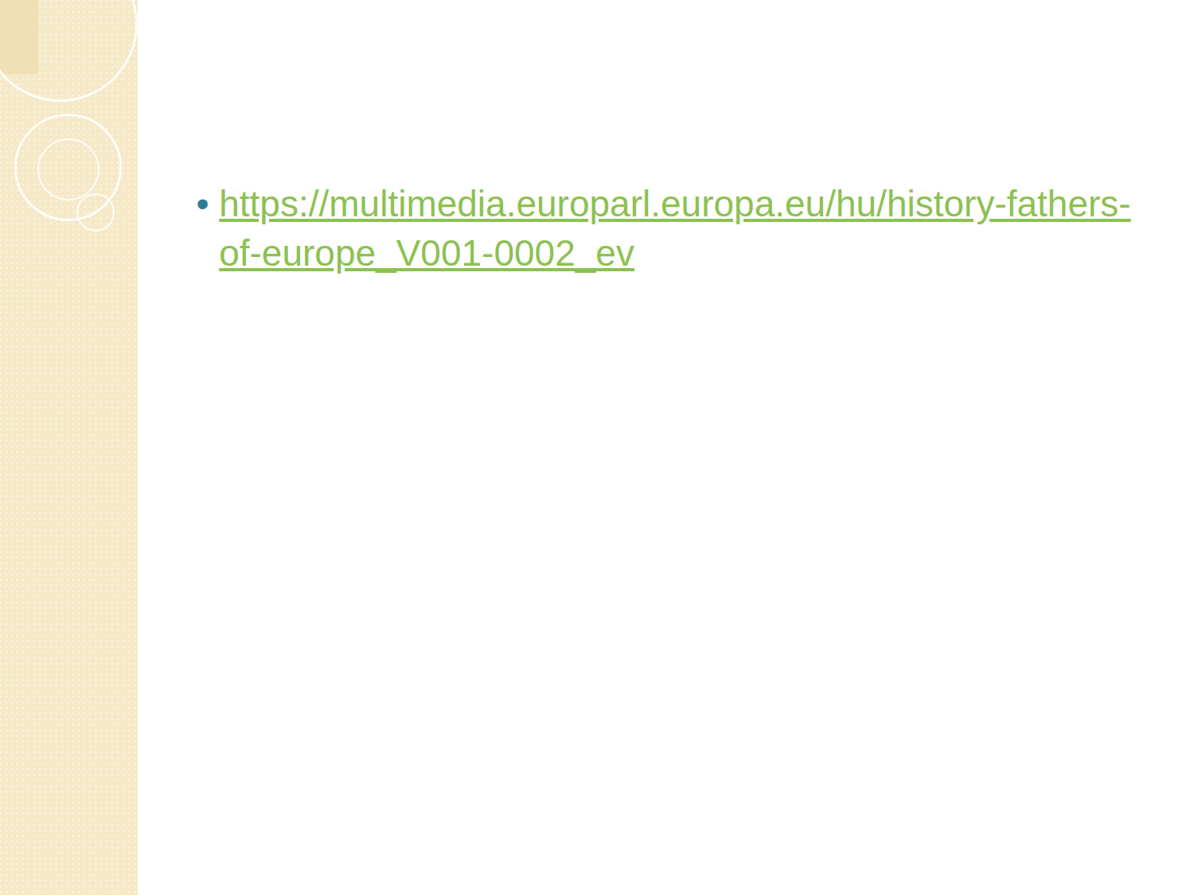https://multimedia.europarl.europa.eu/hu/history-fathers-of-europe_V001-0002_ev